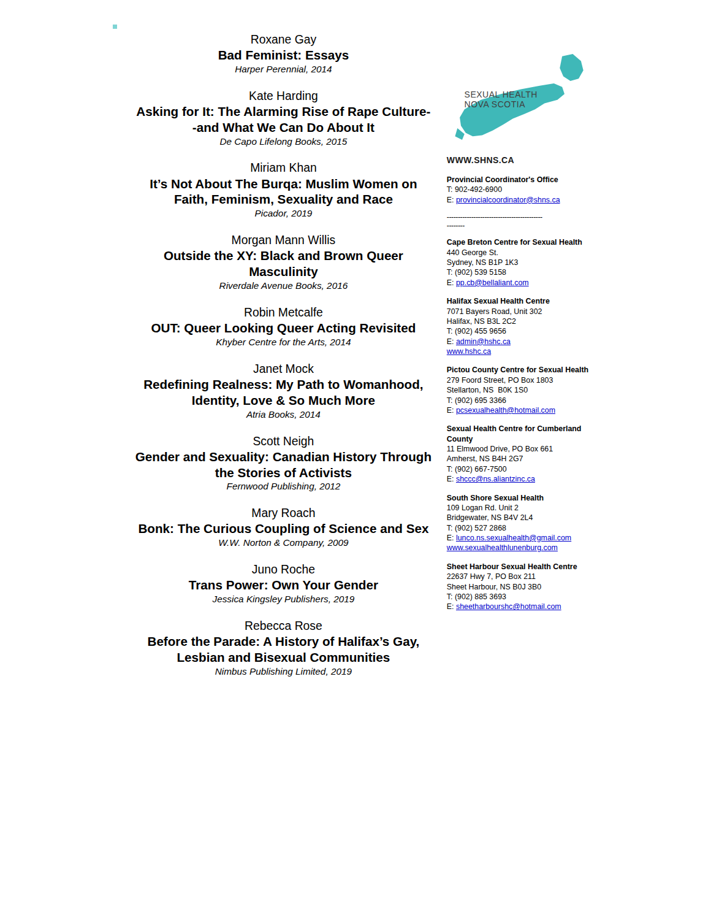Roxane Gay
Bad Feminist: Essays
Harper Perennial, 2014
Kate Harding
Asking for It: The Alarming Rise of Rape Culture--and What We Can Do About It
De Capo Lifelong Books, 2015
Miriam Khan
It’s Not About The Burqa: Muslim Women on Faith, Feminism, Sexuality and Race
Picador, 2019
Morgan Mann Willis
Outside the XY: Black and Brown Queer Masculinity
Riverdale Avenue Books, 2016
Robin Metcalfe
OUT: Queer Looking Queer Acting Revisited
Khyber Centre for the Arts, 2014
Janet Mock
Redefining Realness: My Path to Womanhood, Identity, Love & So Much More
Atria Books, 2014
Scott Neigh
Gender and Sexuality: Canadian History Through the Stories of Activists
Fernwood Publishing, 2012
Mary Roach
Bonk: The Curious Coupling of Science and Sex
W.W. Norton & Company, 2009
Juno Roche
Trans Power: Own Your Gender
Jessica Kingsley Publishers, 2019
Rebecca Rose
Before the Parade: A History of Halifax’s Gay, Lesbian and Bisexual Communities
Nimbus Publishing Limited, 2019
SEXUAL HEALTH NOVA SCOTIA
WWW.SHNS.CA
Provincial Coordinator's Office
T: 902-492-6900
E: provincialcoordinator@shns.ca
-------------------------------------------
--------
Cape Breton Centre for Sexual Health
440 George St.
Sydney, NS B1P 1K3
T: (902) 539 5158
E: pp.cb@bellaliant.com
Halifax Sexual Health Centre
7071 Bayers Road, Unit 302
Halifax, NS B3L 2C2
T: (902) 455 9656
E: admin@hshc.ca
www.hshc.ca
Pictou County Centre for Sexual Health
279 Foord Street, PO Box 1803
Stellarton, NS B0K 1S0
T: (902) 695 3366
E: pcsexualhealth@hotmail.com
Sexual Health Centre for Cumberland County
11 Elmwood Drive, PO Box 661
Amherst, NS B4H 2G7
T: (902) 667-7500
E: shccc@ns.aliantzinc.ca
South Shore Sexual Health
109 Logan Rd. Unit 2
Bridgewater, NS B4V 2L4
T: (902) 527 2868
E: lunco.ns.sexualhealth@gmail.com
www.sexualhealthlunenburg.com
Sheet Harbour Sexual Health Centre
22637 Hwy 7, PO Box 211
Sheet Harbour, NS B0J 3B0
T: (902) 885 3693
E: sheetharbourshc@hotmail.com